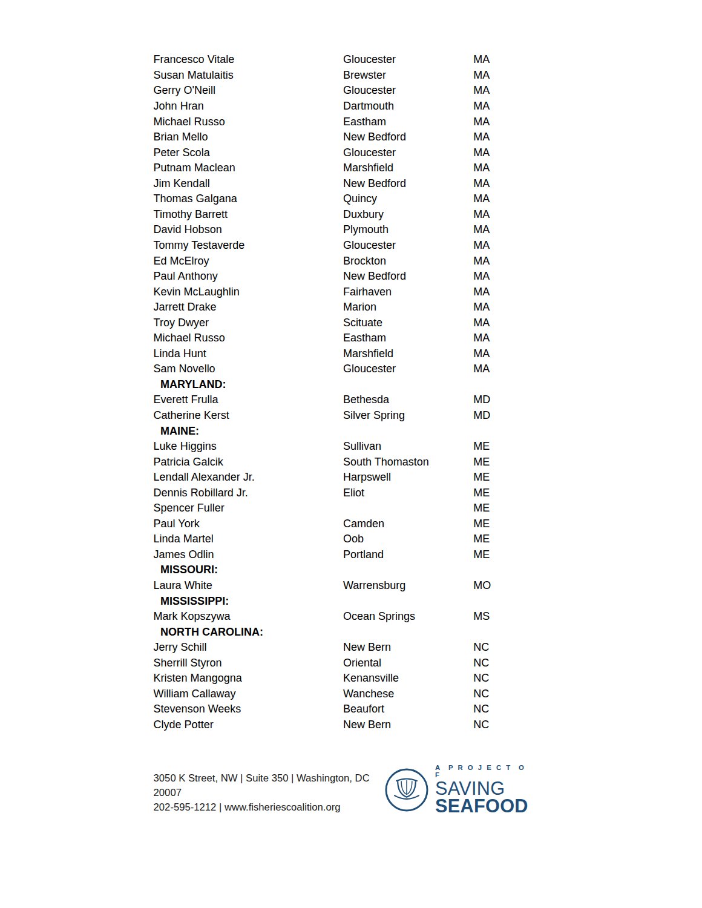| Francesco Vitale | Gloucester | MA |
| Susan Matulaitis | Brewster | MA |
| Gerry O'Neill | Gloucester | MA |
| John Hran | Dartmouth | MA |
| Michael Russo | Eastham | MA |
| Brian Mello | New Bedford | MA |
| Peter Scola | Gloucester | MA |
| Putnam Maclean | Marshfield | MA |
| Jim Kendall | New Bedford | MA |
| Thomas Galgana | Quincy | MA |
| Timothy Barrett | Duxbury | MA |
| David Hobson | Plymouth | MA |
| Tommy Testaverde | Gloucester | MA |
| Ed McElroy | Brockton | MA |
| Paul Anthony | New Bedford | MA |
| Kevin McLaughlin | Fairhaven | MA |
| Jarrett Drake | Marion | MA |
| Troy Dwyer | Scituate | MA |
| Michael Russo | Eastham | MA |
| Linda Hunt | Marshfield | MA |
| Sam Novello | Gloucester | MA |
| MARYLAND: |
| Everett Frulla | Bethesda | MD |
| Catherine Kerst | Silver Spring | MD |
| MAINE: |
| Luke Higgins | Sullivan | ME |
| Patricia Galcik | South Thomaston | ME |
| Lendall Alexander Jr. | Harpswell | ME |
| Dennis Robillard Jr. | Eliot | ME |
| Spencer Fuller | | ME |
| Paul York | Camden | ME |
| Linda Martel | Oob | ME |
| James Odlin | Portland | ME |
| MISSOURI: |
| Laura White | Warrensburg | MO |
| MISSISSIPPI: |
| Mark Kopszywa | Ocean Springs | MS |
| NORTH CAROLINA: |
| Jerry Schill | New Bern | NC |
| Sherrill Styron | Oriental | NC |
| Kristen Mangogna | Kenansville | NC |
| William Callaway | Wanchese | NC |
| Stevenson Weeks | Beaufort | NC |
| Clyde Potter | New Bern | NC |
3050 K Street, NW | Suite 350 | Washington, DC 20007
202-595-1212 | www.fisheriescoalition.org
A P R O J E C T O F
SAVING
SEAFOOD